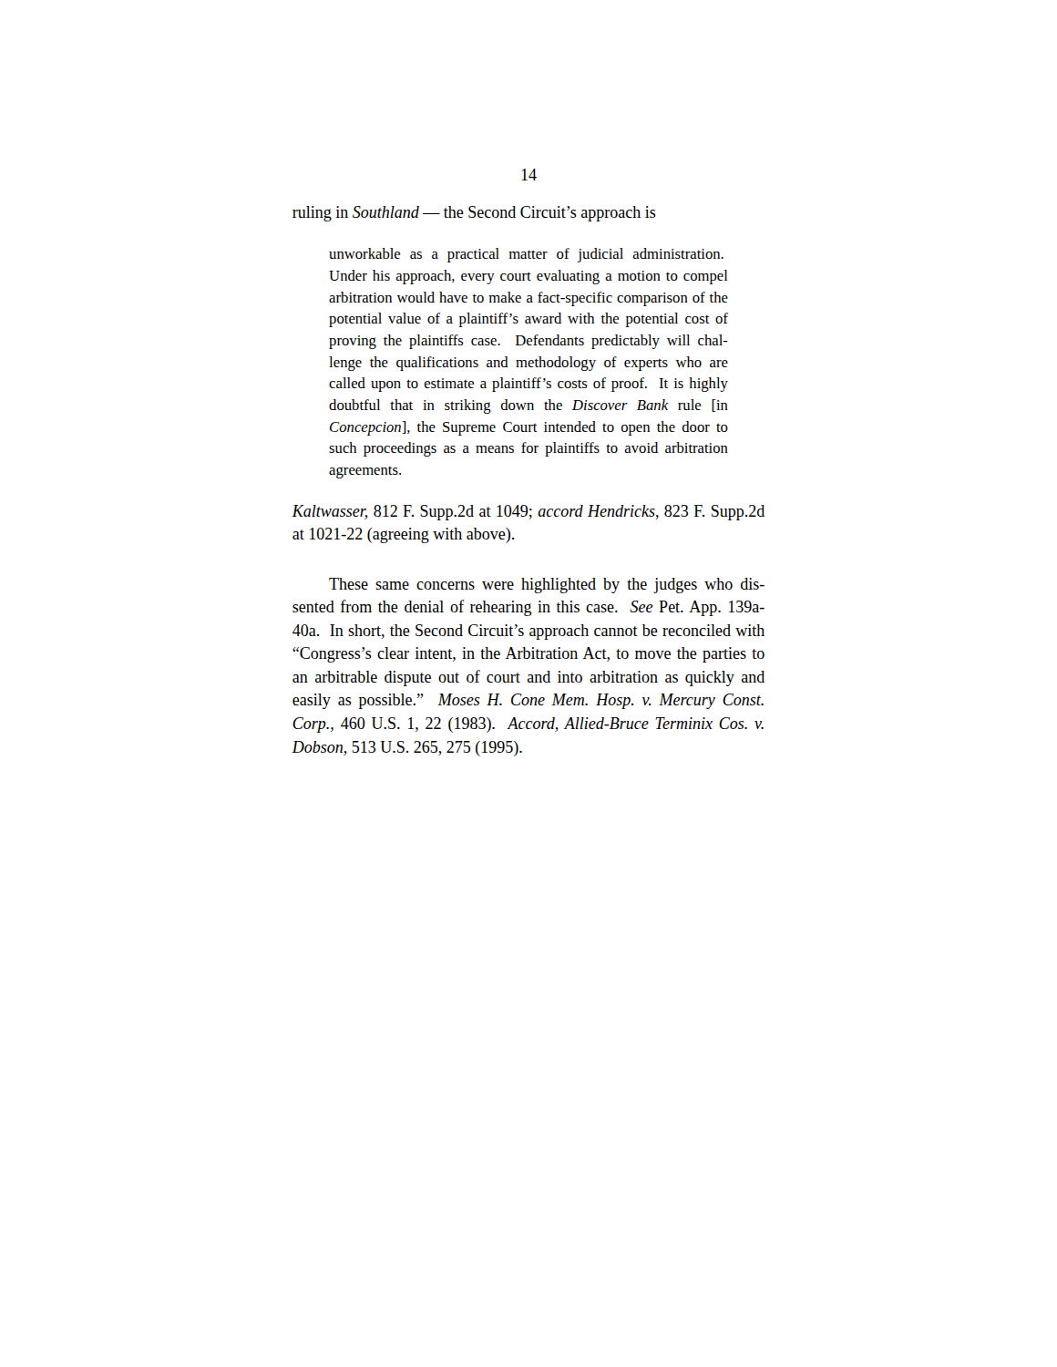14
ruling in Southland — the Second Circuit’s approach is
unworkable as a practical matter of judicial administration. Under his approach, every court evaluating a motion to compel arbitration would have to make a fact-specific comparison of the potential value of a plaintiff’s award with the potential cost of proving the plaintiffs case. Defendants predictably will challenge the qualifications and methodology of experts who are called upon to estimate a plaintiff’s costs of proof. It is highly doubtful that in striking down the Discover Bank rule [in Concepcion], the Supreme Court intended to open the door to such proceedings as a means for plaintiffs to avoid arbitration agreements.
Kaltwasser, 812 F. Supp.2d at 1049; accord Hendricks, 823 F. Supp.2d at 1021-22 (agreeing with above).
These same concerns were highlighted by the judges who dissented from the denial of rehearing in this case. See Pet. App. 139a-40a. In short, the Second Circuit’s approach cannot be reconciled with “Congress’s clear intent, in the Arbitration Act, to move the parties to an arbitrable dispute out of court and into arbitration as quickly and easily as possible.” Moses H. Cone Mem. Hosp. v. Mercury Const. Corp., 460 U.S. 1, 22 (1983). Accord, Allied-Bruce Terminix Cos. v. Dobson, 513 U.S. 265, 275 (1995).